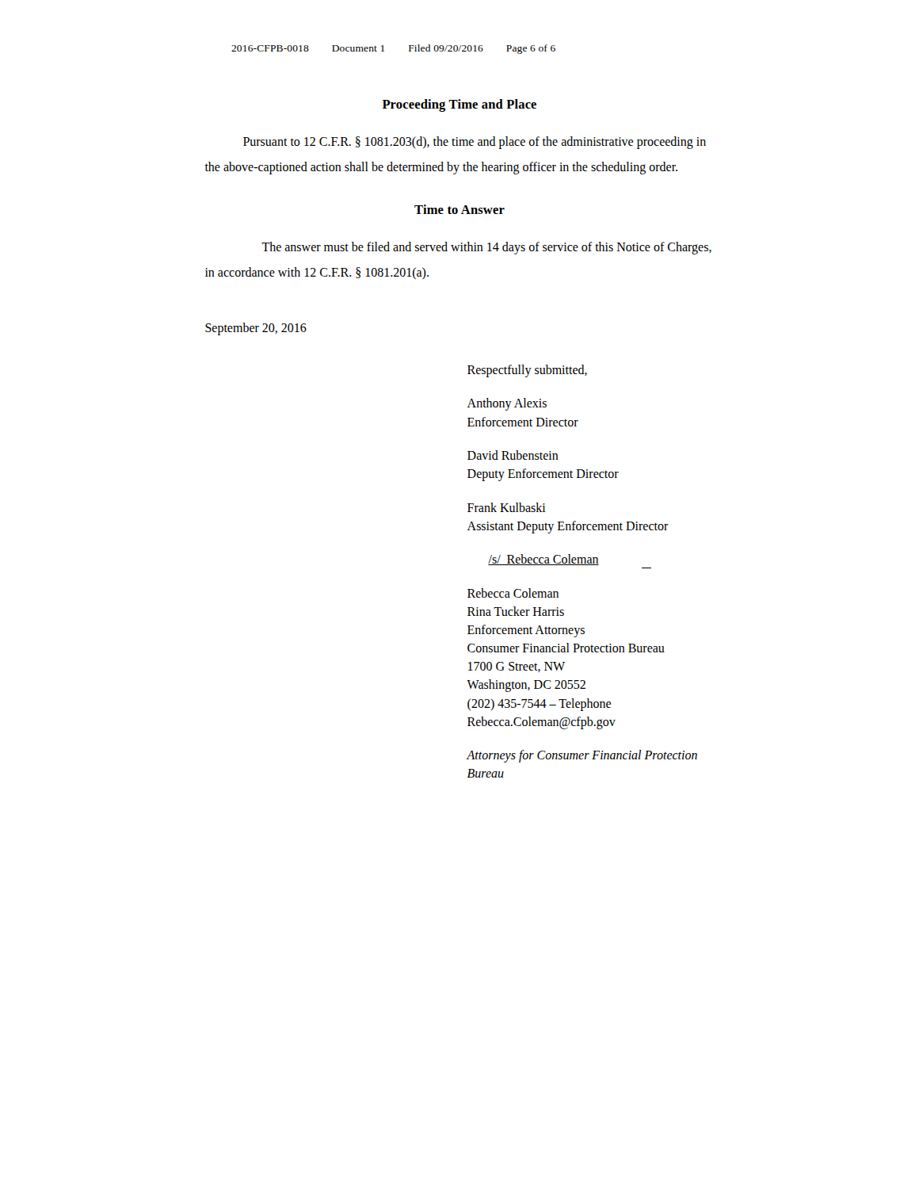2016-CFPB-0018 Document 1 Filed 09/20/2016 Page 6 of 6
Proceeding Time and Place
Pursuant to 12 C.F.R. § 1081.203(d), the time and place of the administrative proceeding in the above-captioned action shall be determined by the hearing officer in the scheduling order.
Time to Answer
The answer must be filed and served within 14 days of service of this Notice of Charges, in accordance with 12 C.F.R. § 1081.201(a).
September 20, 2016
Respectfully submitted,
Anthony Alexis
Enforcement Director
David Rubenstein
Deputy Enforcement Director
Frank Kulbaski
Assistant Deputy Enforcement Director
/s/ Rebecca Coleman
Rebecca Coleman
Rina Tucker Harris
Enforcement Attorneys
Consumer Financial Protection Bureau
1700 G Street, NW
Washington, DC 20552
(202) 435-7544 – Telephone
Rebecca.Coleman@cfpb.gov
Attorneys for Consumer Financial Protection Bureau